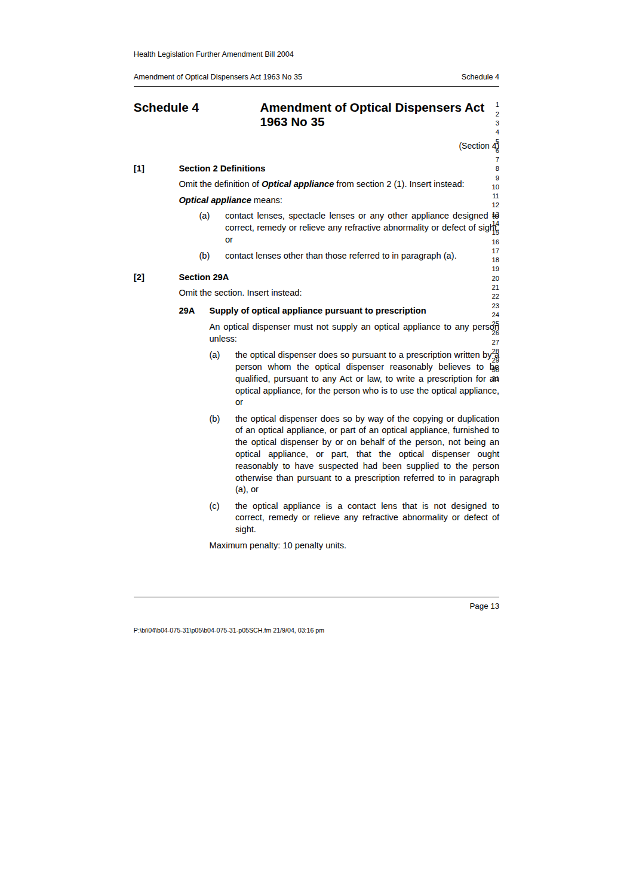Health Legislation Further Amendment Bill 2004
Amendment of Optical Dispensers Act 1963 No 35 Schedule 4
Schedule 4
Amendment of Optical Dispensers Act 1963 No 35
(Section 4)
[1] Section 2 Definitions
Omit the definition of Optical appliance from section 2 (1). Insert instead:
Optical appliance means:
(a) contact lenses, spectacle lenses or any other appliance designed to correct, remedy or relieve any refractive abnormality or defect of sight, or
(b) contact lenses other than those referred to in paragraph (a).
[2] Section 29A
Omit the section. Insert instead:
29A Supply of optical appliance pursuant to prescription
An optical dispenser must not supply an optical appliance to any person unless:
(a) the optical dispenser does so pursuant to a prescription written by a person whom the optical dispenser reasonably believes to be qualified, pursuant to any Act or law, to write a prescription for an optical appliance, for the person who is to use the optical appliance, or
(b) the optical dispenser does so by way of the copying or duplication of an optical appliance, or part of an optical appliance, furnished to the optical dispenser by or on behalf of the person, not being an optical appliance, or part, that the optical dispenser ought reasonably to have suspected had been supplied to the person otherwise than pursuant to a prescription referred to in paragraph (a), or
(c) the optical appliance is a contact lens that is not designed to correct, remedy or relieve any refractive abnormality or defect of sight.
Maximum penalty: 10 penalty units.
1
2
3
4
5
6
7
8
9
10
11
12
13
14
15
16
17
18
19
20
21
22
23
24
25
26
27
28
29
30
31
Page 13
P:\bi\04\b04-075-31\p05\b04-075-31-p05SCH.fm 21/9/04, 03:16 pm